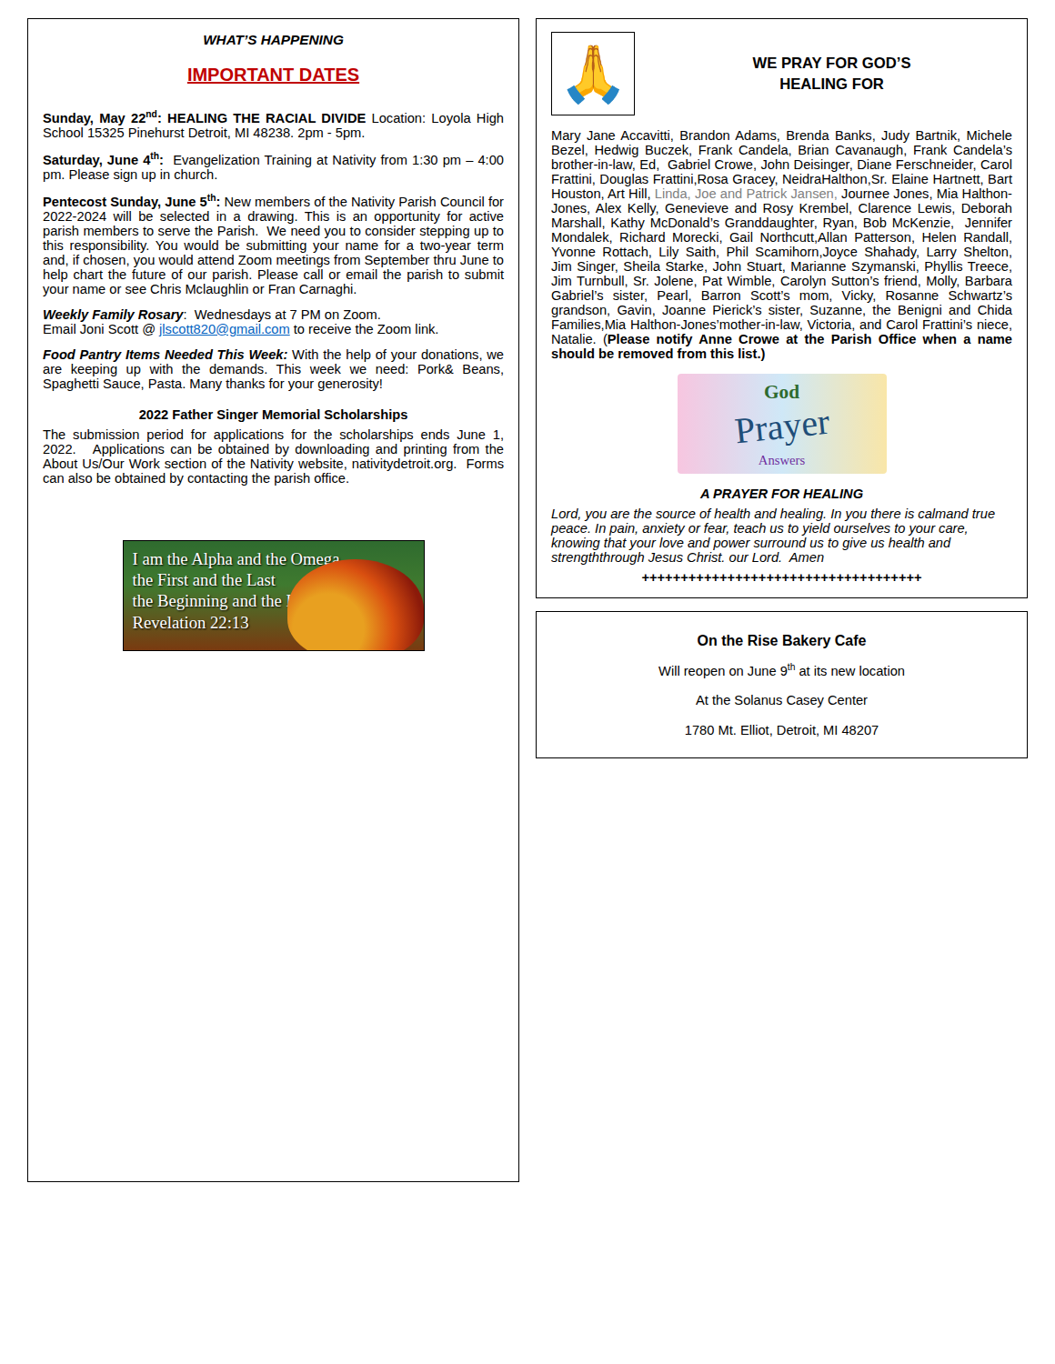WHAT’S HAPPENING
IMPORTANT DATES
Sunday, May 22nd: HEALING THE RACIAL DIVIDE Location: Loyola High School 15325 Pinehurst Detroit, MI 48238. 2pm - 5pm.
Saturday, June 4th: Evangelization Training at Nativity from 1:30 pm – 4:00 pm. Please sign up in church.
Pentecost Sunday, June 5th: New members of the Nativity Parish Council for 2022-2024 will be selected in a drawing. This is an opportunity for active parish members to serve the Parish. We need you to consider stepping up to this responsibility. You would be submitting your name for a two-year term and, if chosen, you would attend Zoom meetings from September thru June to help chart the future of our parish. Please call or email the parish to submit your name or see Chris Mclaughlin or Fran Carnaghi.
Weekly Family Rosary: Wednesdays at 7 PM on Zoom.
Email Joni Scott @ jlscott820@gmail.com to receive the Zoom link.
Food Pantry Items Needed This Week: With the help of your donations, we are keeping up with the demands. This week we need: Pork& Beans, Spaghetti Sauce, Pasta. Many thanks for your generosity!
2022 Father Singer Memorial Scholarships
The submission period for applications for the scholarships ends June 1, 2022. Applications can be obtained by downloading and printing from the About Us/Our Work section of the Nativity website, nativitydetroit.org. Forms can also be obtained by contacting the parish office.
I am the Alpha and the Omega
the First and the Last
the Beginning and the End
Revelation 22:13
🙏
WE PRAY FOR GOD’S
HEALING FOR
Mary Jane Accavitti, Brandon Adams, Brenda Banks, Judy Bartnik, Michele Bezel, Hedwig Buczek, Frank Candela, Brian Cavanaugh, Frank Candela’s brother-in-law, Ed, Gabriel Crowe, John Deisinger, Diane Ferschneider, Carol Frattini, Douglas Frattini,Rosa Gracey, NeidraHalthon,Sr. Elaine Hartnett, Bart Houston, Art Hill, Linda, Joe and Patrick Jansen, Journee Jones, Mia Halthon-Jones, Alex Kelly, Genevieve and Rosy Krembel, Clarence Lewis, Deborah Marshall, Kathy McDonald’s Granddaughter, Ryan, Bob McKenzie, Jennifer Mondalek, Richard Morecki, Gail Northcutt,Allan Patterson, Helen Randall, Yvonne Rottach, Lily Saith, Phil Scamihorn,Joyce Shahady, Larry Shelton, Jim Singer, Sheila Starke, John Stuart, Marianne Szymanski, Phyllis Treece, Jim Turnbull, Sr. Jolene, Pat Wimble, Carolyn Sutton’s friend, Molly, Barbara Gabriel’s sister, Pearl, Barron Scott’s mom, Vicky, Rosanne Schwartz’s grandson, Gavin, Joanne Pierick’s sister, Suzanne, the Benigni and Chida Families,Mia Halthon-Jones’mother-in-law, Victoria, and Carol Frattini’s niece, Natalie. (Please notify Anne Crowe at the Parish Office when a name should be removed from this list.)
God
Prayer
Answers
A PRAYER FOR HEALING
Lord, you are the source of health and healing. In you there is calmand true peace. In pain, anxiety or fear, teach us to yield ourselves to your care, knowing that your love and power surround us to give us health and strengththrough Jesus Christ. our Lord. Amen
++++++++++++++++++++++++++++++++++++
On the Rise Bakery Cafe
Will reopen on June 9th at its new location
At the Solanus Casey Center
1780 Mt. Elliot, Detroit, MI 48207